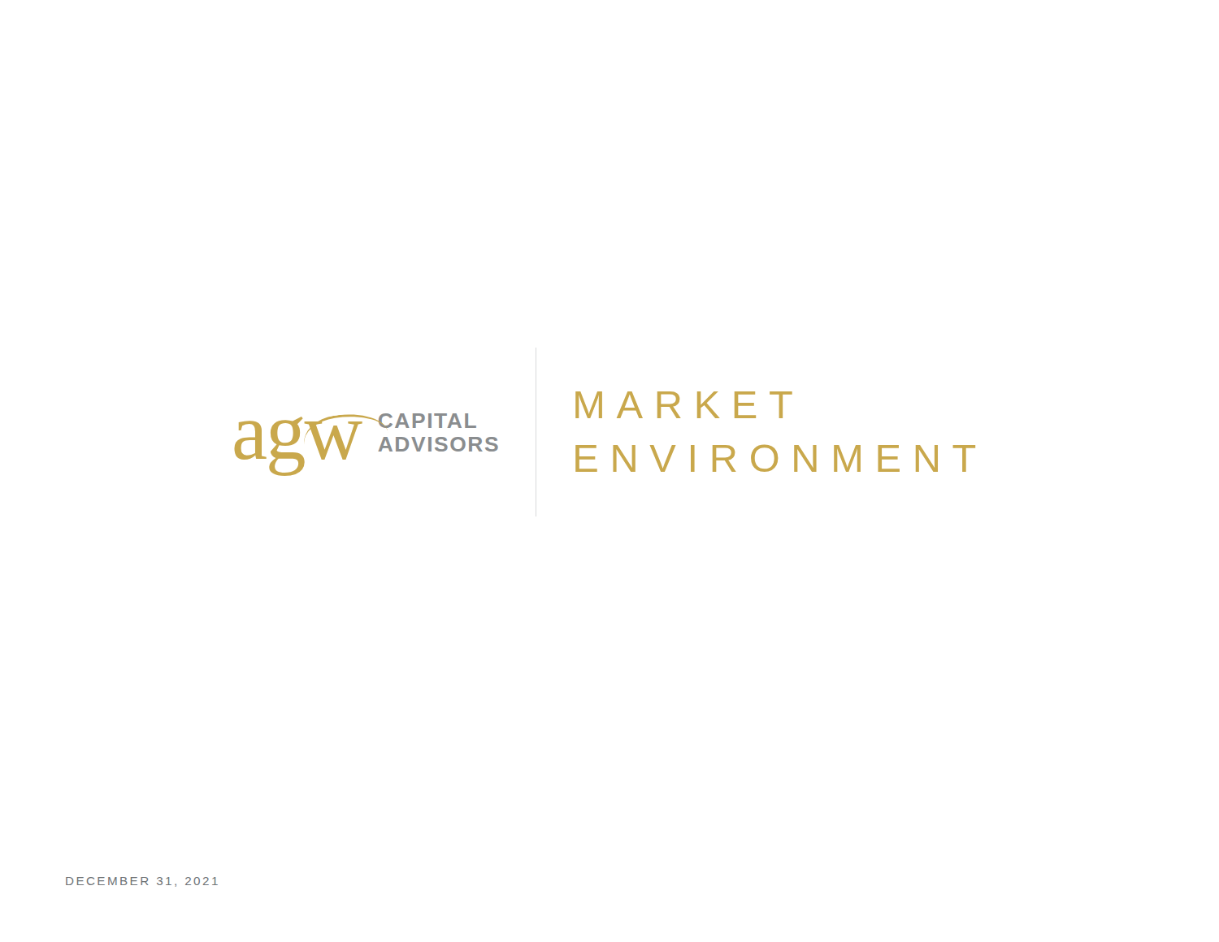agw
Capital Advisors
Market Environment
December 31, 2021